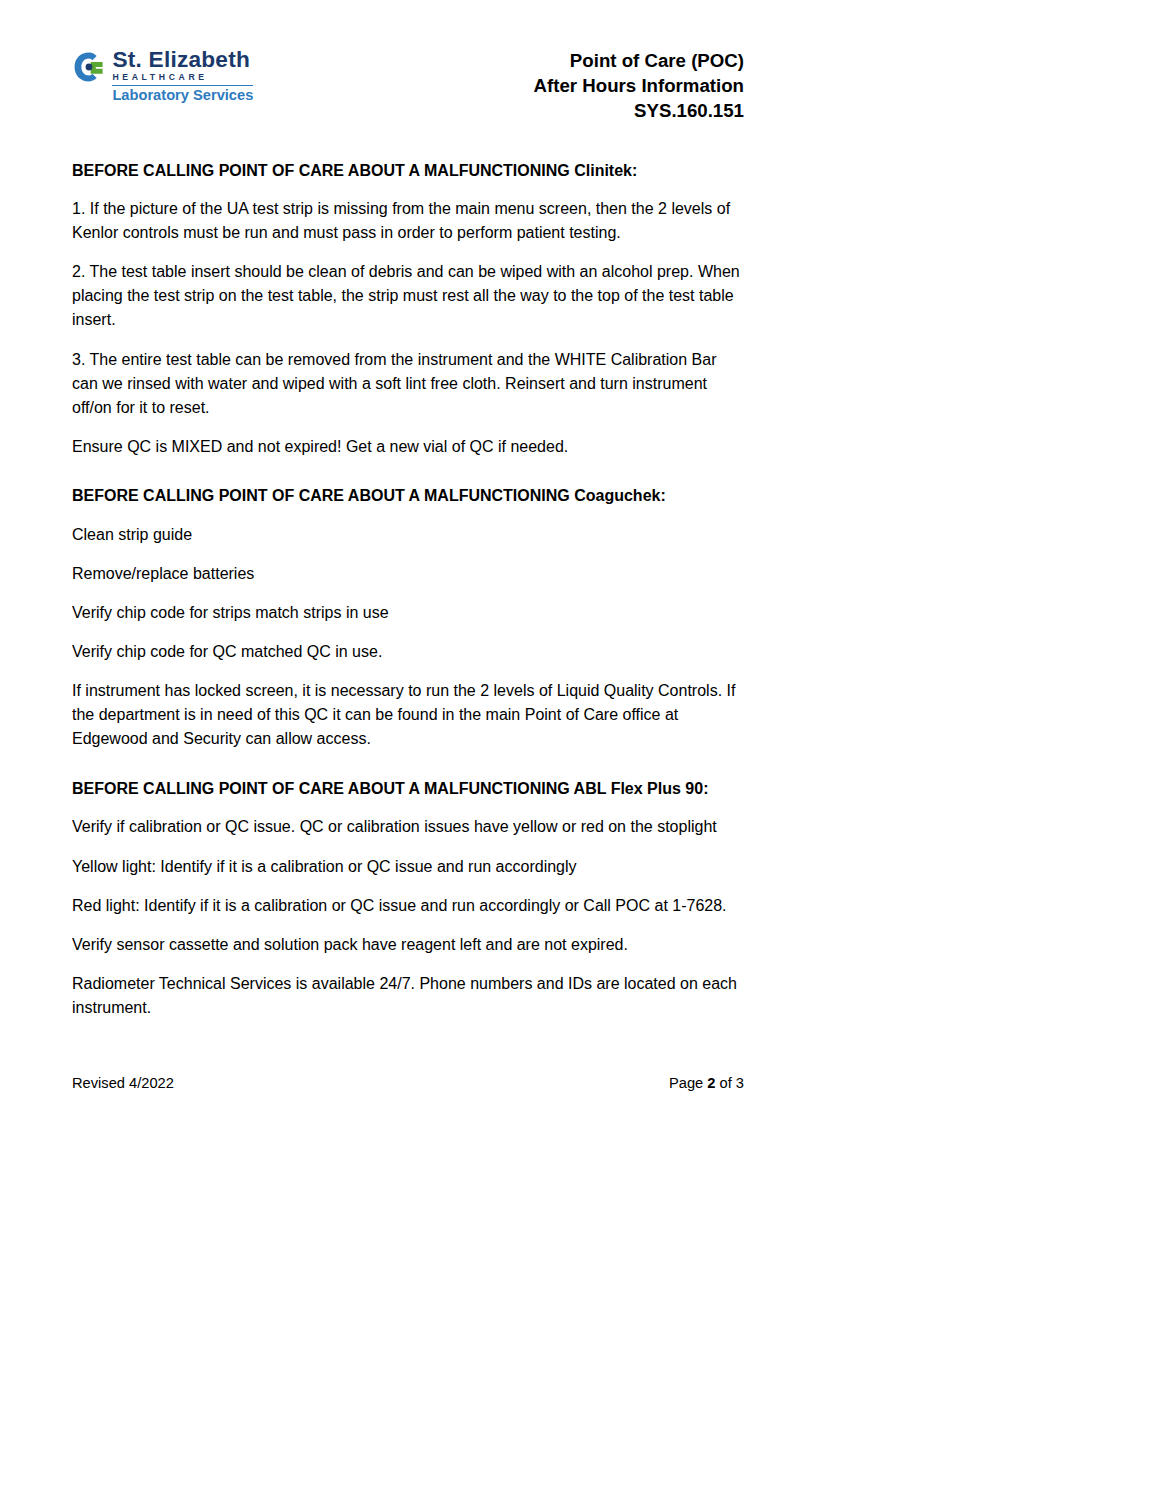St. Elizabeth
HEALTHCARE
Laboratory Services
Point of Care (POC)
After Hours Information
SYS.160.151
BEFORE CALLING POINT OF CARE ABOUT A MALFUNCTIONING Clinitek:
1. If the picture of the UA test strip is missing from the main menu screen, then the 2 levels of Kenlor controls must be run and must pass in order to perform patient testing.
2. The test table insert should be clean of debris and can be wiped with an alcohol prep. When placing the test strip on the test table, the strip must rest all the way to the top of the test table insert.
3. The entire test table can be removed from the instrument and the WHITE Calibration Bar can we rinsed with water and wiped with a soft lint free cloth. Reinsert and turn instrument off/on for it to reset.
Ensure QC is MIXED and not expired! Get a new vial of QC if needed.
BEFORE CALLING POINT OF CARE ABOUT A MALFUNCTIONING Coaguchek:
Clean strip guide
Remove/replace batteries
Verify chip code for strips match strips in use
Verify chip code for QC matched QC in use.
If instrument has locked screen, it is necessary to run the 2 levels of Liquid Quality Controls. If the department is in need of this QC it can be found in the main Point of Care office at Edgewood and Security can allow access.
BEFORE CALLING POINT OF CARE ABOUT A MALFUNCTIONING ABL Flex Plus 90:
Verify if calibration or QC issue. QC or calibration issues have yellow or red on the stoplight
Yellow light: Identify if it is a calibration or QC issue and run accordingly
Red light: Identify if it is a calibration or QC issue and run accordingly or Call POC at 1-7628.
Verify sensor cassette and solution pack have reagent left and are not expired.
Radiometer Technical Services is available 24/7. Phone numbers and IDs are located on each instrument.
Revised 4/2022
Page 2 of 3